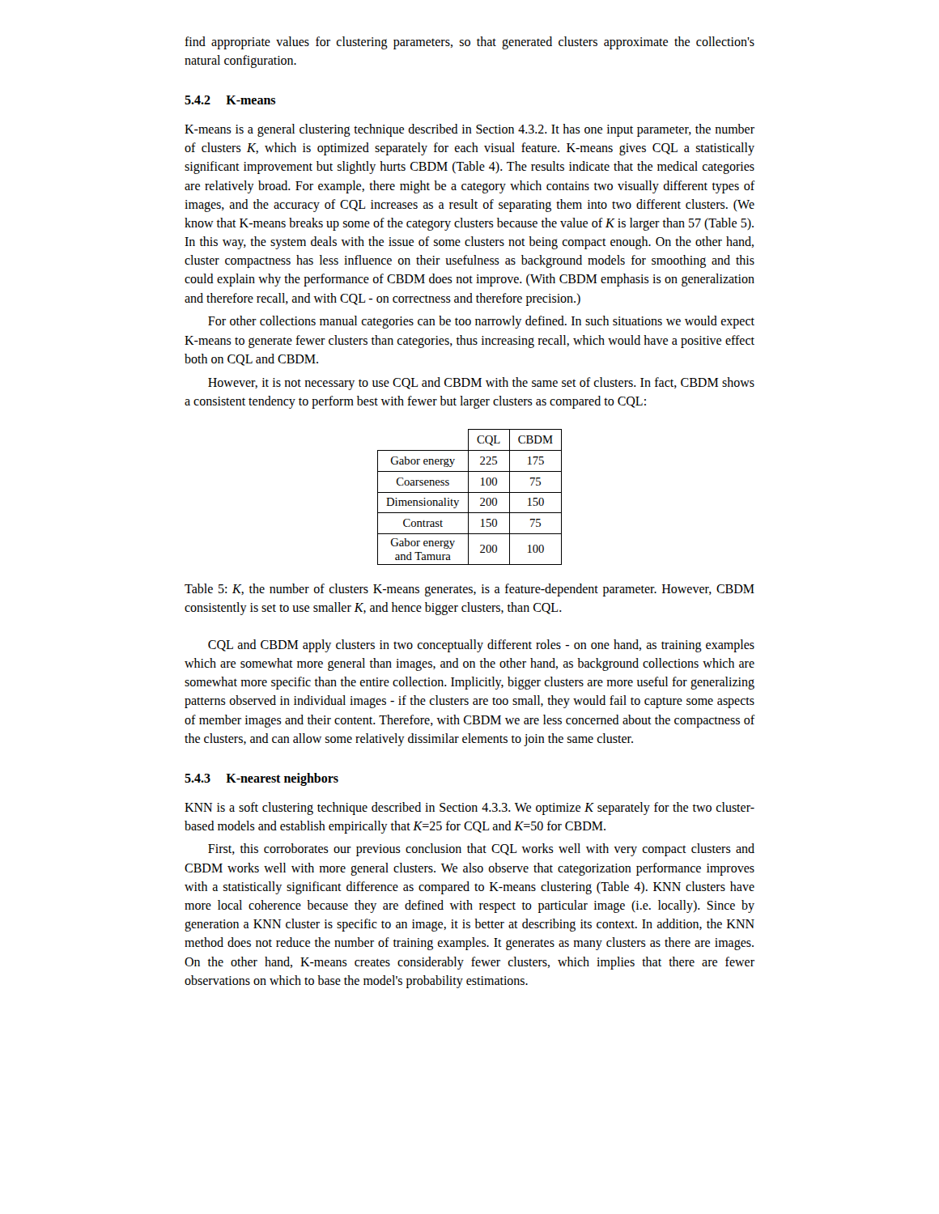find appropriate values for clustering parameters, so that generated clusters approximate the collection's natural configuration.
5.4.2 K-means
K-means is a general clustering technique described in Section 4.3.2. It has one input parameter, the number of clusters K, which is optimized separately for each visual feature. K-means gives CQL a statistically significant improvement but slightly hurts CBDM (Table 4). The results indicate that the medical categories are relatively broad. For example, there might be a category which contains two visually different types of images, and the accuracy of CQL increases as a result of separating them into two different clusters. (We know that K-means breaks up some of the category clusters because the value of K is larger than 57 (Table 5). In this way, the system deals with the issue of some clusters not being compact enough. On the other hand, cluster compactness has less influence on their usefulness as background models for smoothing and this could explain why the performance of CBDM does not improve. (With CBDM emphasis is on generalization and therefore recall, and with CQL - on correctness and therefore precision.)
For other collections manual categories can be too narrowly defined. In such situations we would expect K-means to generate fewer clusters than categories, thus increasing recall, which would have a positive effect both on CQL and CBDM.
However, it is not necessary to use CQL and CBDM with the same set of clusters. In fact, CBDM shows a consistent tendency to perform best with fewer but larger clusters as compared to CQL:
| | CQL | CBDM |
| --- | --- | --- |
| Gabor energy | 225 | 175 |
| Coarseness | 100 | 75 |
| Dimensionality | 200 | 150 |
| Contrast | 150 | 75 |
| Gabor energy and Tamura | 200 | 100 |
Table 5: K, the number of clusters K-means generates, is a feature-dependent parameter. However, CBDM consistently is set to use smaller K, and hence bigger clusters, than CQL.
CQL and CBDM apply clusters in two conceptually different roles - on one hand, as training examples which are somewhat more general than images, and on the other hand, as background collections which are somewhat more specific than the entire collection. Implicitly, bigger clusters are more useful for generalizing patterns observed in individual images - if the clusters are too small, they would fail to capture some aspects of member images and their content. Therefore, with CBDM we are less concerned about the compactness of the clusters, and can allow some relatively dissimilar elements to join the same cluster.
5.4.3 K-nearest neighbors
KNN is a soft clustering technique described in Section 4.3.3. We optimize K separately for the two cluster-based models and establish empirically that K=25 for CQL and K=50 for CBDM.
First, this corroborates our previous conclusion that CQL works well with very compact clusters and CBDM works well with more general clusters. We also observe that categorization performance improves with a statistically significant difference as compared to K-means clustering (Table 4). KNN clusters have more local coherence because they are defined with respect to particular image (i.e. locally). Since by generation a KNN cluster is specific to an image, it is better at describing its context. In addition, the KNN method does not reduce the number of training examples. It generates as many clusters as there are images. On the other hand, K-means creates considerably fewer clusters, which implies that there are fewer observations on which to base the model's probability estimations.